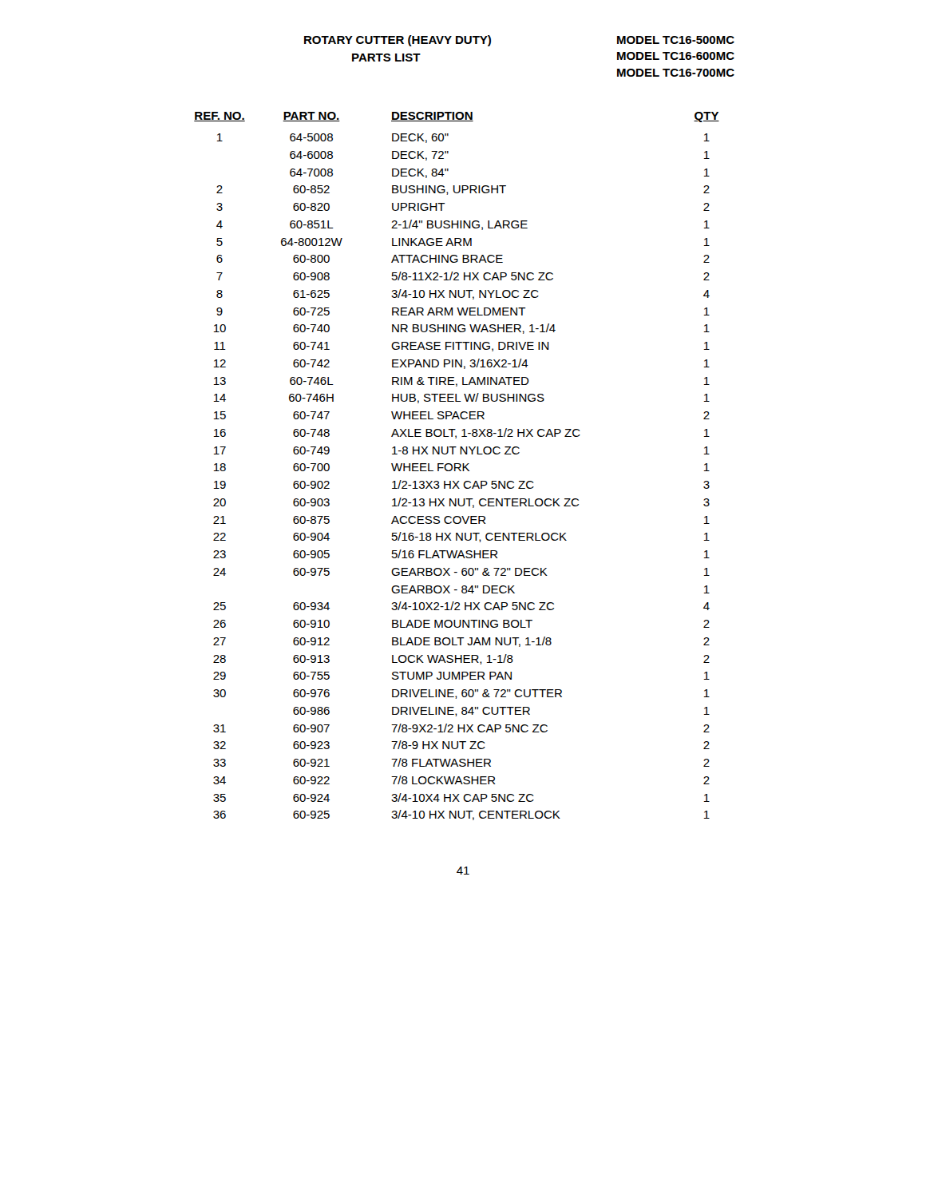ROTARY CUTTER (HEAVY DUTY)
PARTS LIST
MODEL TC16-500MC
MODEL TC16-600MC
MODEL TC16-700MC
| REF. NO. | PART NO. | DESCRIPTION | QTY |
| --- | --- | --- | --- |
| 1 | 64-5008 | DECK, 60" | 1 |
| | 64-6008 | DECK, 72" | 1 |
| | 64-7008 | DECK, 84" | 1 |
| 2 | 60-852 | BUSHING, UPRIGHT | 2 |
| 3 | 60-820 | UPRIGHT | 2 |
| 4 | 60-851L | 2-1/4" BUSHING, LARGE | 1 |
| 5 | 64-80012W | LINKAGE ARM | 1 |
| 6 | 60-800 | ATTACHING BRACE | 2 |
| 7 | 60-908 | 5/8-11X2-1/2 HX CAP 5NC ZC | 2 |
| 8 | 61-625 | 3/4-10 HX NUT, NYLOC ZC | 4 |
| 9 | 60-725 | REAR ARM WELDMENT | 1 |
| 10 | 60-740 | NR BUSHING WASHER, 1-1/4 | 1 |
| 11 | 60-741 | GREASE FITTING, DRIVE IN | 1 |
| 12 | 60-742 | EXPAND PIN, 3/16X2-1/4 | 1 |
| 13 | 60-746L | RIM & TIRE, LAMINATED | 1 |
| 14 | 60-746H | HUB, STEEL W/ BUSHINGS | 1 |
| 15 | 60-747 | WHEEL SPACER | 2 |
| 16 | 60-748 | AXLE BOLT, 1-8X8-1/2 HX CAP ZC | 1 |
| 17 | 60-749 | 1-8 HX NUT NYLOC ZC | 1 |
| 18 | 60-700 | WHEEL FORK | 1 |
| 19 | 60-902 | 1/2-13X3 HX CAP 5NC ZC | 3 |
| 20 | 60-903 | 1/2-13 HX NUT, CENTERLOCK ZC | 3 |
| 21 | 60-875 | ACCESS COVER | 1 |
| 22 | 60-904 | 5/16-18 HX NUT, CENTERLOCK | 1 |
| 23 | 60-905 | 5/16 FLATWASHER | 1 |
| 24 | 60-975 | GEARBOX - 60" & 72" DECK | 1 |
| | | GEARBOX - 84" DECK | 1 |
| 25 | 60-934 | 3/4-10X2-1/2 HX CAP 5NC ZC | 4 |
| 26 | 60-910 | BLADE MOUNTING BOLT | 2 |
| 27 | 60-912 | BLADE BOLT JAM NUT, 1-1/8 | 2 |
| 28 | 60-913 | LOCK WASHER, 1-1/8 | 2 |
| 29 | 60-755 | STUMP JUMPER PAN | 1 |
| 30 | 60-976 | DRIVELINE, 60" & 72" CUTTER | 1 |
| | 60-986 | DRIVELINE, 84" CUTTER | 1 |
| 31 | 60-907 | 7/8-9X2-1/2 HX CAP 5NC ZC | 2 |
| 32 | 60-923 | 7/8-9 HX NUT ZC | 2 |
| 33 | 60-921 | 7/8 FLATWASHER | 2 |
| 34 | 60-922 | 7/8 LOCKWASHER | 2 |
| 35 | 60-924 | 3/4-10X4 HX CAP 5NC ZC | 1 |
| 36 | 60-925 | 3/4-10 HX NUT, CENTERLOCK | 1 |
41